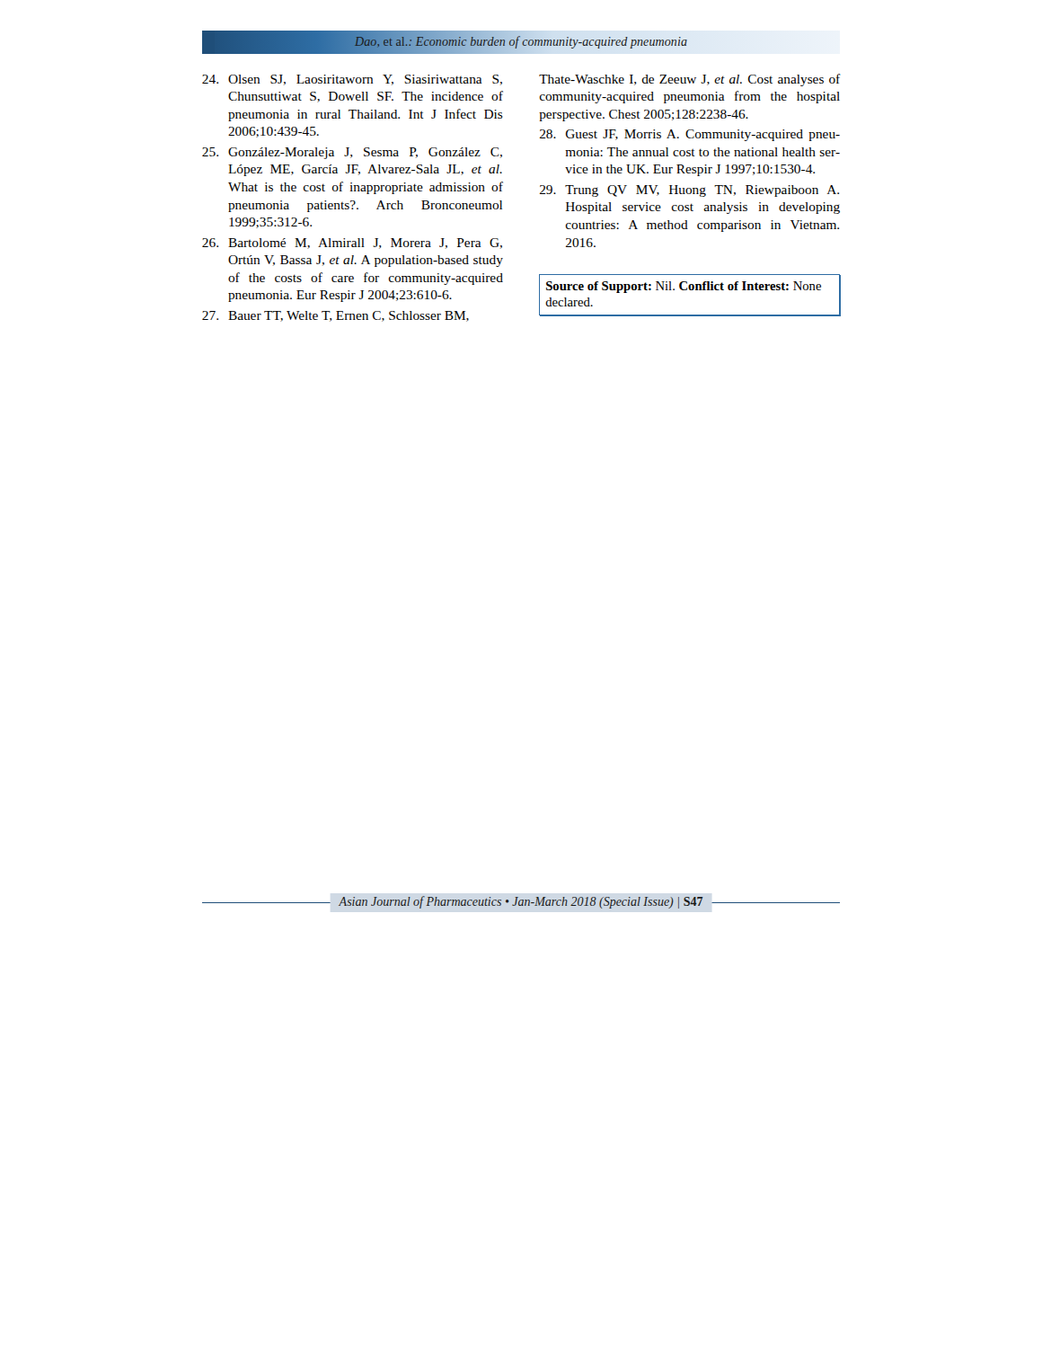Dao, et al.: Economic burden of community-acquired pneumonia
24. Olsen SJ, Laosiritaworn Y, Siasiriwattana S, Chunsuttiwat S, Dowell SF. The incidence of pneumonia in rural Thailand. Int J Infect Dis 2006;10:439-45.
25. González-Moraleja J, Sesma P, González C, López ME, García JF, Alvarez-Sala JL, et al. What is the cost of inappropriate admission of pneumonia patients?. Arch Bronconeumol 1999;35:312-6.
26. Bartolomé M, Almirall J, Morera J, Pera G, Ortún V, Bassa J, et al. A population-based study of the costs of care for community-acquired pneumonia. Eur Respir J 2004;23:610-6.
27. Bauer TT, Welte T, Ernen C, Schlosser BM,
Thate-Waschke I, de Zeeuw J, et al. Cost analyses of community-acquired pneumonia from the hospital perspective. Chest 2005;128:2238-46.
28. Guest JF, Morris A. Community-acquired pneumonia: The annual cost to the national health service in the UK. Eur Respir J 1997;10:1530-4.
29. Trung QV MV, Huong TN, Riewpaiboon A. Hospital service cost analysis in developing countries: A method comparison in Vietnam. 2016.
Source of Support: Nil. Conflict of Interest: None declared.
Asian Journal of Pharmaceutics • Jan-March 2018 (Special Issue) | S47